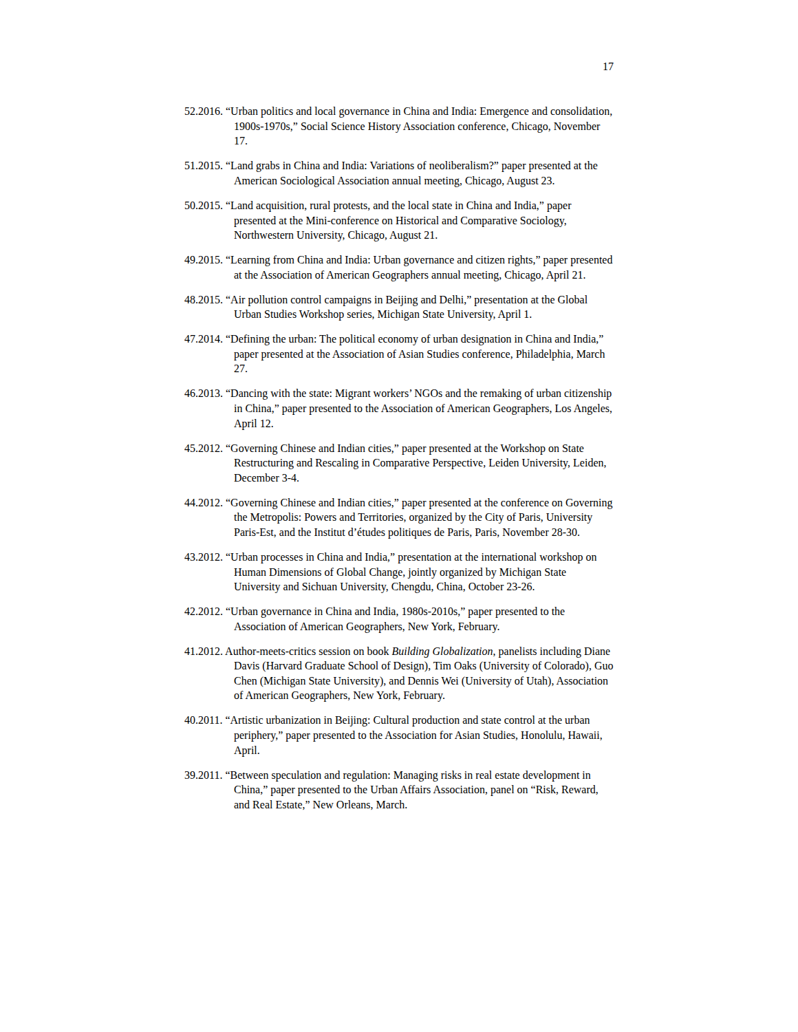17
52. 2016. “Urban politics and local governance in China and India: Emergence and consolidation, 1900s-1970s,” Social Science History Association conference, Chicago, November 17.
51. 2015. “Land grabs in China and India: Variations of neoliberalism?” paper presented at the American Sociological Association annual meeting, Chicago, August 23.
50. 2015. “Land acquisition, rural protests, and the local state in China and India,” paper presented at the Mini-conference on Historical and Comparative Sociology, Northwestern University, Chicago, August 21.
49. 2015. “Learning from China and India: Urban governance and citizen rights,” paper presented at the Association of American Geographers annual meeting, Chicago, April 21.
48. 2015. “Air pollution control campaigns in Beijing and Delhi,” presentation at the Global Urban Studies Workshop series, Michigan State University, April 1.
47. 2014. “Defining the urban: The political economy of urban designation in China and India,” paper presented at the Association of Asian Studies conference, Philadelphia, March 27.
46. 2013. “Dancing with the state: Migrant workers’ NGOs and the remaking of urban citizenship in China,” paper presented to the Association of American Geographers, Los Angeles, April 12.
45. 2012. “Governing Chinese and Indian cities,” paper presented at the Workshop on State Restructuring and Rescaling in Comparative Perspective, Leiden University, Leiden, December 3-4.
44. 2012. “Governing Chinese and Indian cities,” paper presented at the conference on Governing the Metropolis: Powers and Territories, organized by the City of Paris, University Paris-Est, and the Institut d’études politiques de Paris, Paris, November 28-30.
43. 2012. “Urban processes in China and India,” presentation at the international workshop on Human Dimensions of Global Change, jointly organized by Michigan State University and Sichuan University, Chengdu, China, October 23-26.
42. 2012. “Urban governance in China and India, 1980s-2010s,” paper presented to the Association of American Geographers, New York, February.
41. 2012. Author-meets-critics session on book Building Globalization, panelists including Diane Davis (Harvard Graduate School of Design), Tim Oaks (University of Colorado), Guo Chen (Michigan State University), and Dennis Wei (University of Utah), Association of American Geographers, New York, February.
40. 2011. “Artistic urbanization in Beijing: Cultural production and state control at the urban periphery,” paper presented to the Association for Asian Studies, Honolulu, Hawaii, April.
39. 2011. “Between speculation and regulation: Managing risks in real estate development in China,” paper presented to the Urban Affairs Association, panel on “Risk, Reward, and Real Estate,” New Orleans, March.